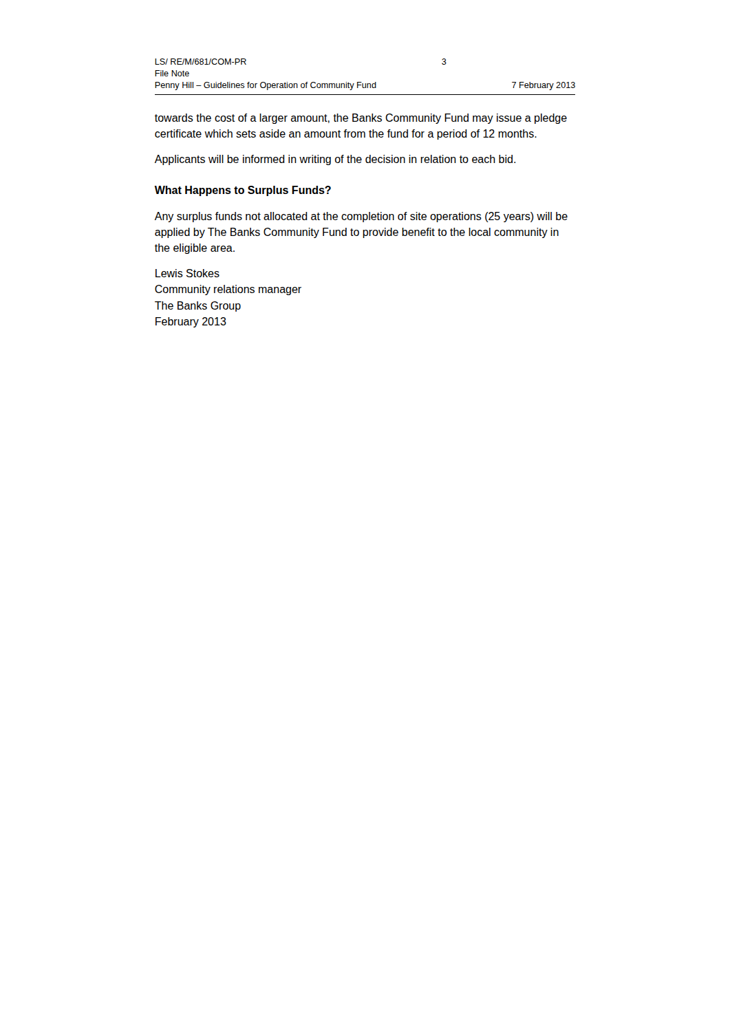LS/ RE/M/681/COM-PR
File Note
Penny Hill – Guidelines for Operation of Community Fund
3
7 February 2013
towards the cost of a larger amount, the Banks Community Fund may issue a pledge certificate which sets aside an amount from the fund for a period of 12 months.
Applicants will be informed in writing of the decision in relation to each bid.
What Happens to Surplus Funds?
Any surplus funds not allocated at the completion of site operations (25 years) will be applied by The Banks Community Fund to provide benefit to the local community in the eligible area.
Lewis Stokes
Community relations manager
The Banks Group
February 2013